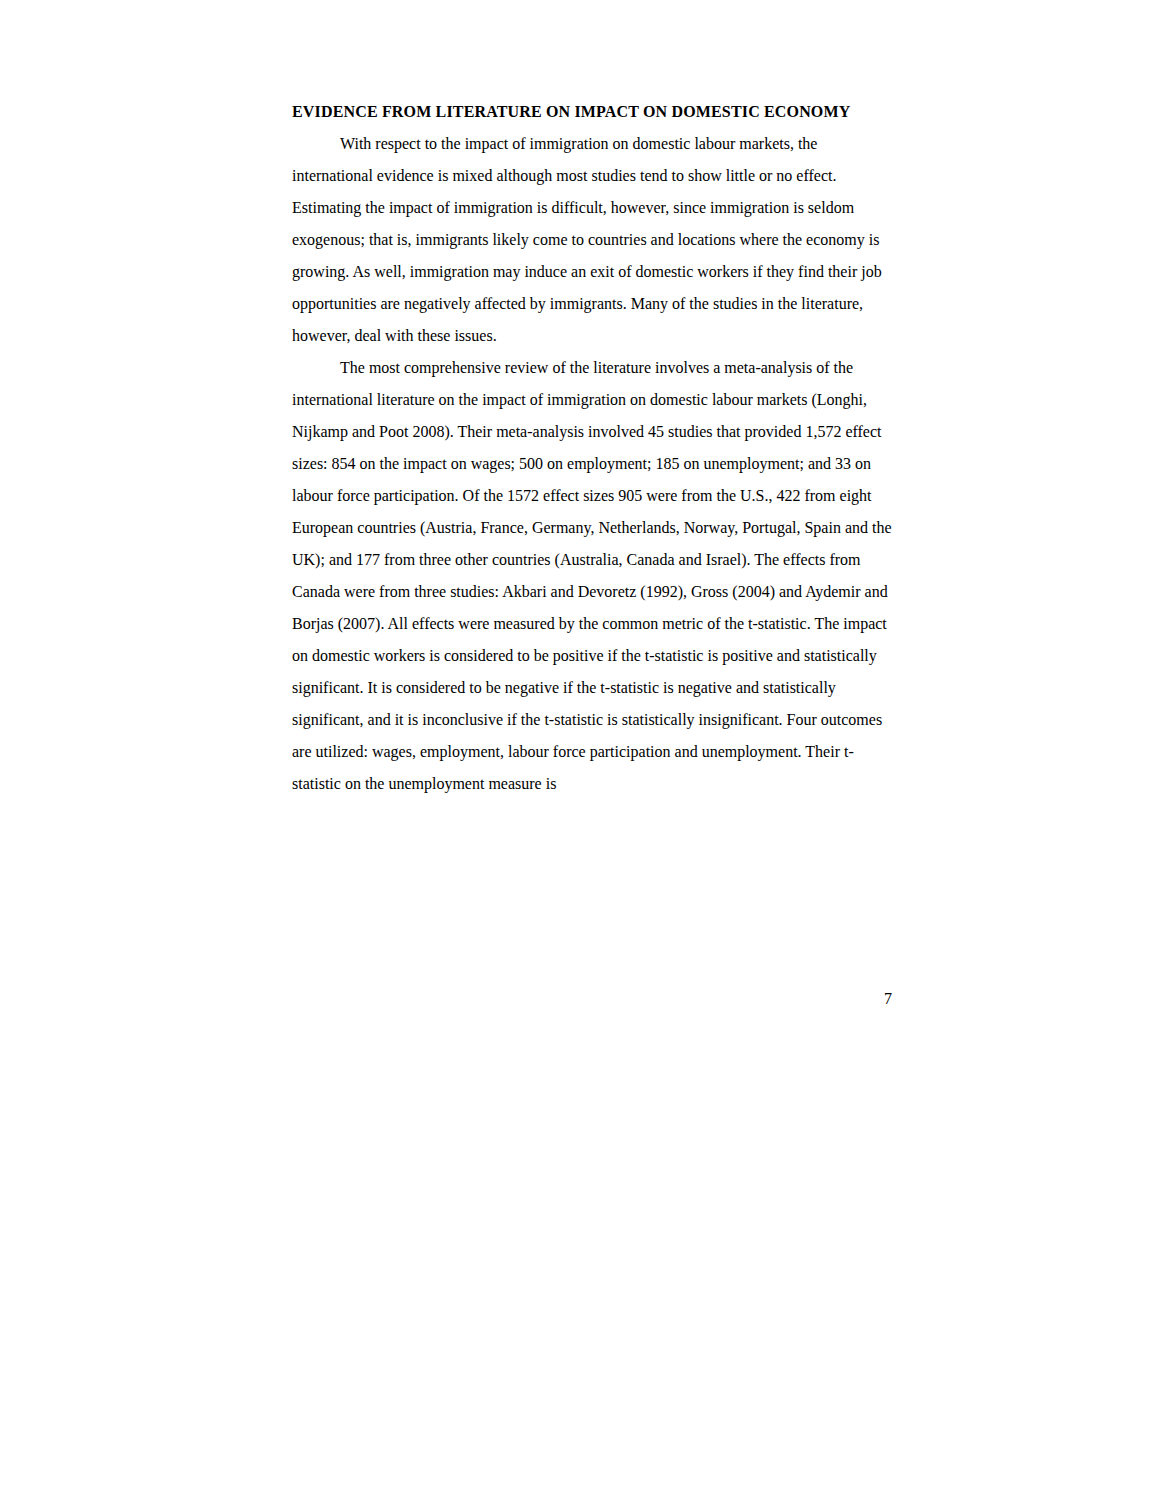Evidence from Literature on Impact on Domestic Economy
With respect to the impact of immigration on domestic labour markets, the international evidence is mixed although most studies tend to show little or no effect. Estimating the impact of immigration is difficult, however, since immigration is seldom exogenous; that is, immigrants likely come to countries and locations where the economy is growing. As well, immigration may induce an exit of domestic workers if they find their job opportunities are negatively affected by immigrants. Many of the studies in the literature, however, deal with these issues.
The most comprehensive review of the literature involves a meta-analysis of the international literature on the impact of immigration on domestic labour markets (Longhi, Nijkamp and Poot 2008). Their meta-analysis involved 45 studies that provided 1,572 effect sizes: 854 on the impact on wages; 500 on employment; 185 on unemployment; and 33 on labour force participation. Of the 1572 effect sizes 905 were from the U.S., 422 from eight European countries (Austria, France, Germany, Netherlands, Norway, Portugal, Spain and the UK); and 177 from three other countries (Australia, Canada and Israel). The effects from Canada were from three studies: Akbari and Devoretz (1992), Gross (2004) and Aydemir and Borjas (2007). All effects were measured by the common metric of the t-statistic. The impact on domestic workers is considered to be positive if the t-statistic is positive and statistically significant. It is considered to be negative if the t-statistic is negative and statistically significant, and it is inconclusive if the t-statistic is statistically insignificant. Four outcomes are utilized: wages, employment, labour force participation and unemployment. Their t-statistic on the unemployment measure is
7